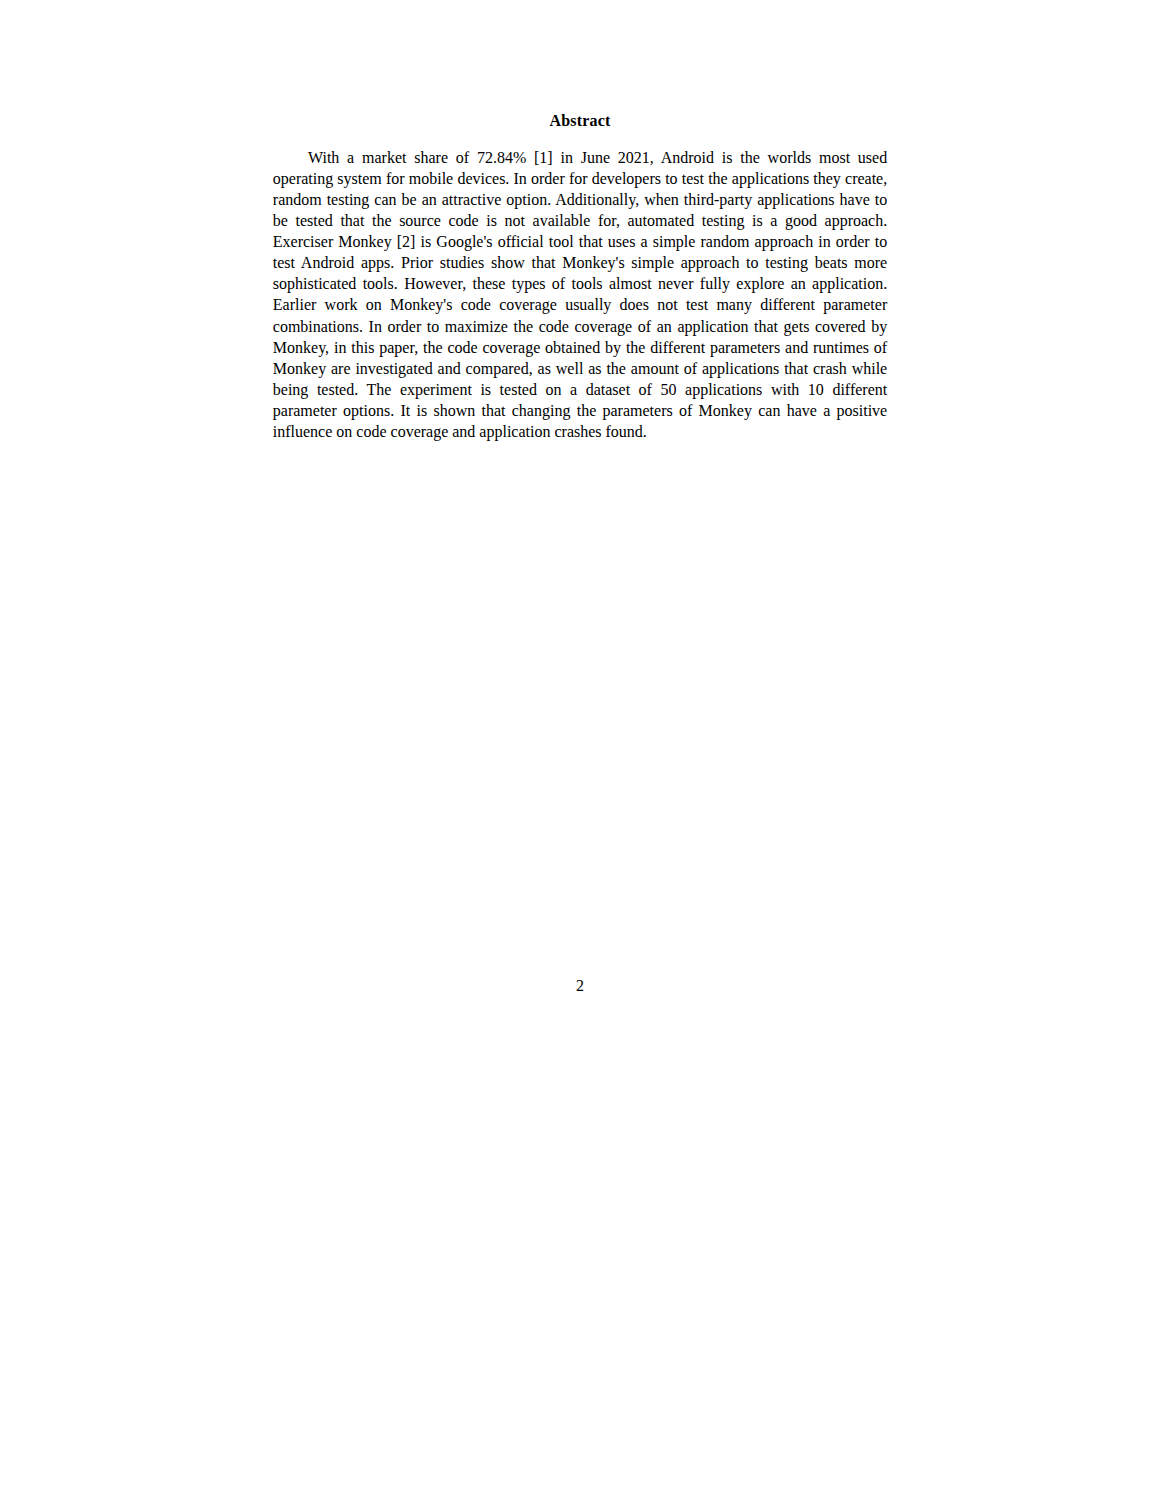Abstract
With a market share of 72.84% [1] in June 2021, Android is the worlds most used operating system for mobile devices. In order for developers to test the applications they create, random testing can be an attractive option. Additionally, when third-party applications have to be tested that the source code is not available for, automated testing is a good approach. Exerciser Monkey [2] is Google's official tool that uses a simple random approach in order to test Android apps. Prior studies show that Monkey's simple approach to testing beats more sophisticated tools. However, these types of tools almost never fully explore an application. Earlier work on Monkey's code coverage usually does not test many different parameter combinations. In order to maximize the code coverage of an application that gets covered by Monkey, in this paper, the code coverage obtained by the different parameters and runtimes of Monkey are investigated and compared, as well as the amount of applications that crash while being tested. The experiment is tested on a dataset of 50 applications with 10 different parameter options. It is shown that changing the parameters of Monkey can have a positive influence on code coverage and application crashes found.
2